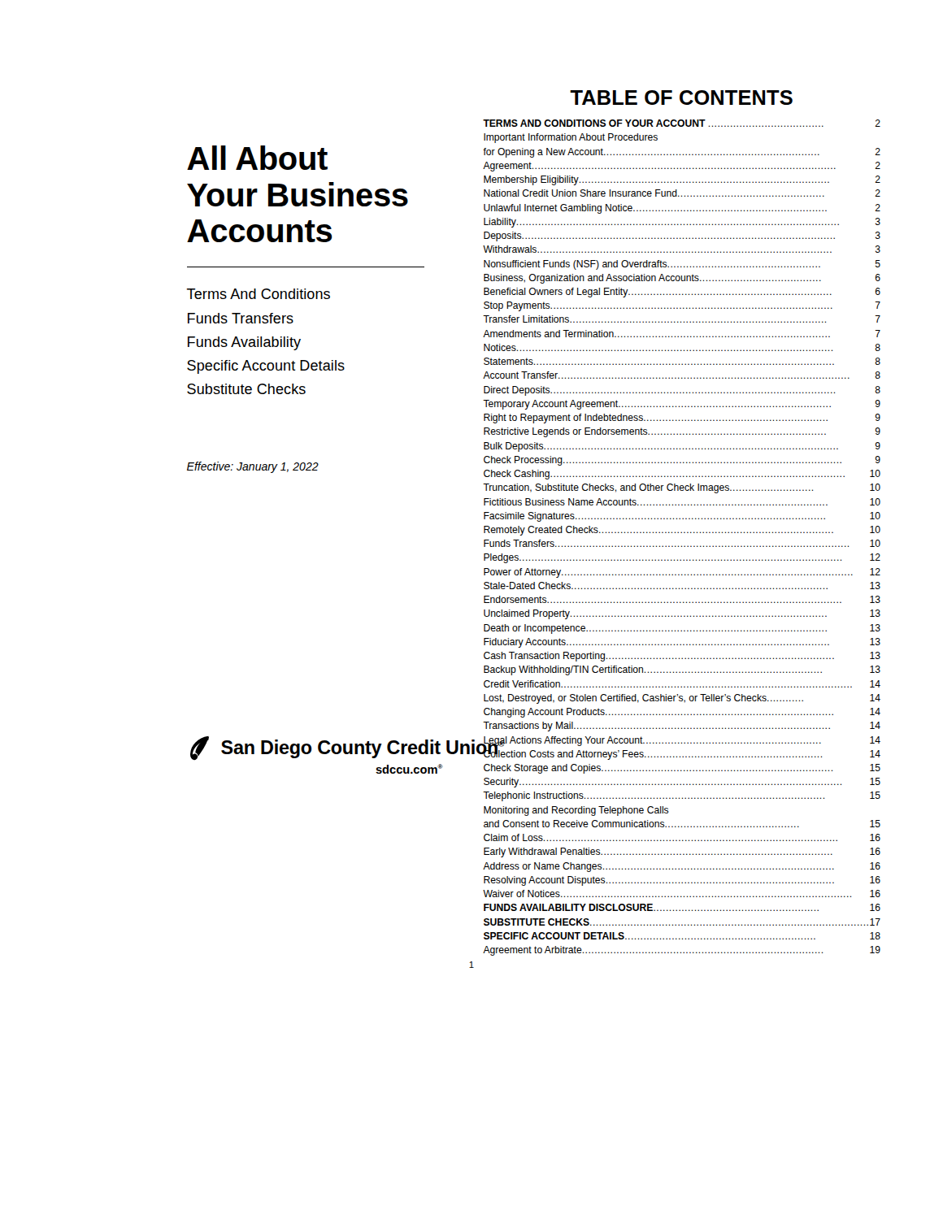All About
Your Business
Accounts
Terms And Conditions
Funds Transfers
Funds Availability
Specific Account Details
Substitute Checks
Effective: January 1, 2022
San Diego County Credit Union®
sdccu.com®
TABLE OF CONTENTS
| TERMS AND CONDITIONS OF YOUR ACCOUNT ..................................... | 2 |
| Important Information About Procedures | |
| for Opening a New Account ..................................................................... | 2 |
| Agreement ................................................................................................. | 2 |
| Membership Eligibility ................................................................................ | 2 |
| National Credit Union Share Insurance Fund ............................................... | 2 |
| Unlawful Internet Gambling Notice .............................................................. | 2 |
| Liability ....................................................................................................... | 3 |
| Deposits .................................................................................................... | 3 |
| Withdrawals .............................................................................................. | 3 |
| Nonsufficient Funds (NSF) and Overdrafts ................................................. | 5 |
| Business, Organization and Association Accounts ....................................... | 6 |
| Beneficial Owners of Legal Entity ................................................................. | 6 |
| Stop Payments .......................................................................................... | 7 |
| Transfer Limitations .................................................................................. | 7 |
| Amendments and Termination ..................................................................... | 7 |
| Notices ..................................................................................................... | 8 |
| Statements ................................................................................................ | 8 |
| Account Transfer ............................................................................................. | 8 |
| Direct Deposits ........................................................................................... | 8 |
| Temporary Account Agreement .................................................................... | 9 |
| Right to Repayment of Indebtedness ........................................................... | 9 |
| Restrictive Legends or Endorsements ......................................................... | 9 |
| Bulk Deposits .............................................................................................. | 9 |
| Check Processing ......................................................................................... | 9 |
| Check Cashing .............................................................................................. | 10 |
| Truncation, Substitute Checks, and Other Check Images ........................... | 10 |
| Fictitious Business Name Accounts ............................................................. | 10 |
| Facsimile Signatures ................................................................................ | 10 |
| Remotely Created Checks ........................................................................... | 10 |
| Funds Transfers .............................................................................................. | 10 |
| Pledges ....................................................................................................... | 12 |
| Power of Attorney ............................................................................................. | 12 |
| Stale-Dated Checks .................................................................................. | 13 |
| Endorsements .............................................................................................. | 13 |
| Unclaimed Property .................................................................................. | 13 |
| Death or Incompetence ............................................................................. | 13 |
| Fiduciary Accounts .................................................................................... | 13 |
| Cash Transaction Reporting ......................................................................... | 13 |
| Backup Withholding/TIN Certification ......................................................... | 13 |
| Credit Verification ............................................................................................. | 14 |
| Lost, Destroyed, or Stolen Certified, Cashier’s, or Teller’s Checks ............ | 14 |
| Changing Account Products ......................................................................... | 14 |
| Transactions by Mail .................................................................................. | 14 |
| Legal Actions Affecting Your Account ......................................................... | 14 |
| Collection Costs and Attorneys’ Fees ......................................................... | 14 |
| Check Storage and Copies .......................................................................... | 15 |
| Security ....................................................................................................... | 15 |
| Telephonic Instructions ............................................................................. | 15 |
| Monitoring and Recording Telephone Calls | |
| and Consent to Receive Communications ........................................... | 15 |
| Claim of Loss .............................................................................................. | 16 |
| Early Withdrawal Penalties .......................................................................... | 16 |
| Address or Name Changes .......................................................................... | 16 |
| Resolving Account Disputes ......................................................................... | 16 |
| Waiver of Notices ............................................................................................. | 16 |
| FUNDS AVAILABILITY DISCLOSURE ..................................................... | 16 |
| SUBSTITUTE CHECKS ......................................................................................... | 17 |
| SPECIFIC ACCOUNT DETAILS ............................................................. | 18 |
| Agreement to Arbitrate ............................................................................. | 19 |
1